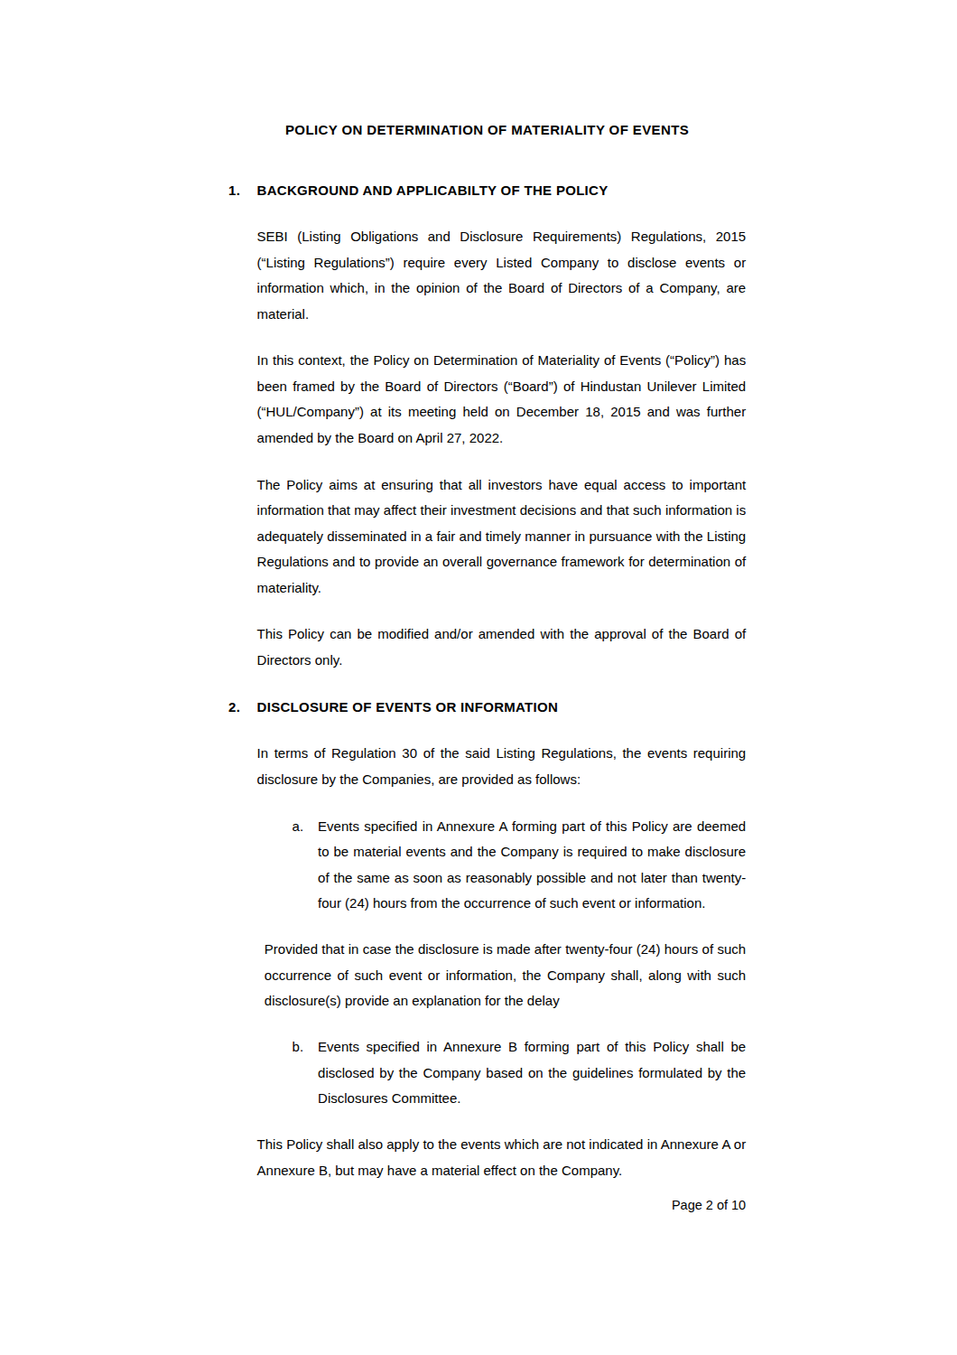Policy on Determination of Materiality of Events
1. Background and Applicabilty of the Policy
SEBI (Listing Obligations and Disclosure Requirements) Regulations, 2015 (“Listing Regulations”) require every Listed Company to disclose events or information which, in the opinion of the Board of Directors of a Company, are material.
In this context, the Policy on Determination of Materiality of Events (“Policy”) has been framed by the Board of Directors (“Board”) of Hindustan Unilever Limited (“HUL/Company”) at its meeting held on December 18, 2015 and was further amended by the Board on April 27, 2022.
The Policy aims at ensuring that all investors have equal access to important information that may affect their investment decisions and that such information is adequately disseminated in a fair and timely manner in pursuance with the Listing Regulations and to provide an overall governance framework for determination of materiality.
This Policy can be modified and/or amended with the approval of the Board of Directors only.
2. Disclosure of Events or Information
In terms of Regulation 30 of the said Listing Regulations, the events requiring disclosure by the Companies, are provided as follows:
a. Events specified in Annexure A forming part of this Policy are deemed to be material events and the Company is required to make disclosure of the same as soon as reasonably possible and not later than twenty-four (24) hours from the occurrence of such event or information.
Provided that in case the disclosure is made after twenty-four (24) hours of such occurrence of such event or information, the Company shall, along with such disclosure(s) provide an explanation for the delay
b. Events specified in Annexure B forming part of this Policy shall be disclosed by the Company based on the guidelines formulated by the Disclosures Committee.
This Policy shall also apply to the events which are not indicated in Annexure A or Annexure B, but may have a material effect on the Company.
Page 2 of 10